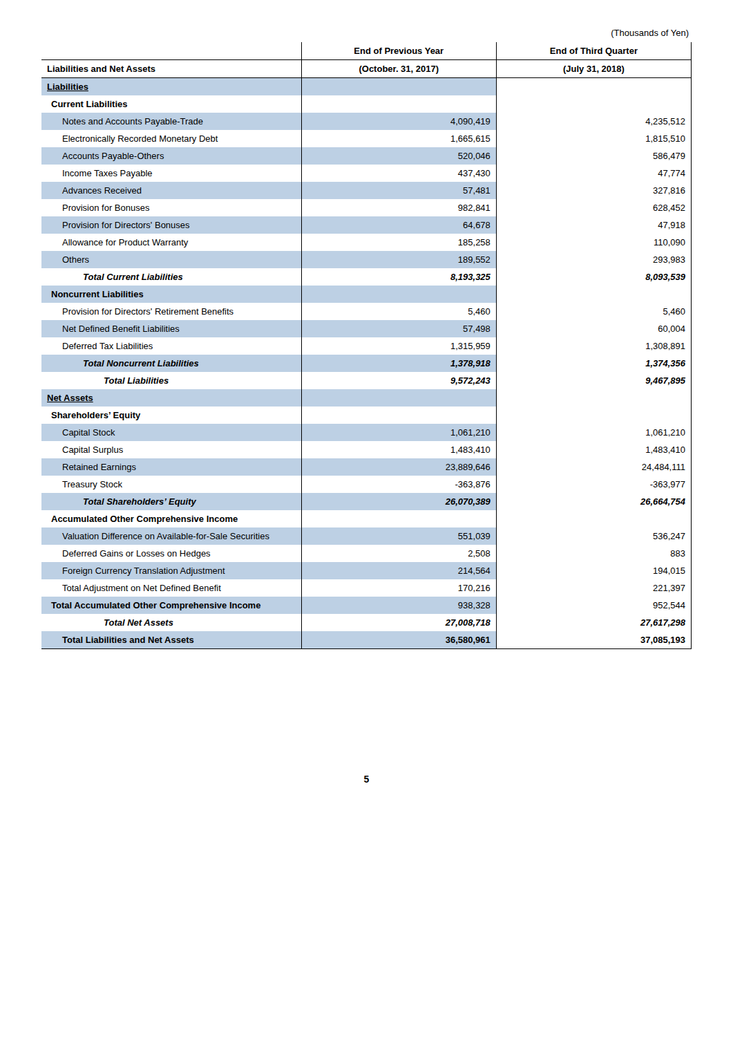(Thousands of Yen)
| | End of Previous Year | End of Third Quarter |
| --- | --- | --- |
| Liabilities and Net Assets | (October. 31, 2017) | (July 31, 2018) |
| Liabilities | | |
| Current Liabilities | | |
| Notes and Accounts Payable-Trade | 4,090,419 | 4,235,512 |
| Electronically Recorded Monetary Debt | 1,665,615 | 1,815,510 |
| Accounts Payable-Others | 520,046 | 586,479 |
| Income Taxes Payable | 437,430 | 47,774 |
| Advances Received | 57,481 | 327,816 |
| Provision for Bonuses | 982,841 | 628,452 |
| Provision for Directors' Bonuses | 64,678 | 47,918 |
| Allowance for Product Warranty | 185,258 | 110,090 |
| Others | 189,552 | 293,983 |
| Total Current Liabilities | 8,193,325 | 8,093,539 |
| Noncurrent Liabilities | | |
| Provision for Directors' Retirement Benefits | 5,460 | 5,460 |
| Net Defined Benefit Liabilities | 57,498 | 60,004 |
| Deferred Tax Liabilities | 1,315,959 | 1,308,891 |
| Total Noncurrent Liabilities | 1,378,918 | 1,374,356 |
| Total Liabilities | 9,572,243 | 9,467,895 |
| Net Assets | | |
| Shareholders’ Equity | | |
| Capital Stock | 1,061,210 | 1,061,210 |
| Capital Surplus | 1,483,410 | 1,483,410 |
| Retained Earnings | 23,889,646 | 24,484,111 |
| Treasury Stock | -363,876 | -363,977 |
| Total Shareholders’ Equity | 26,070,389 | 26,664,754 |
| Accumulated Other Comprehensive Income | | |
| Valuation Difference on Available-for-Sale Securities | 551,039 | 536,247 |
| Deferred Gains or Losses on Hedges | 2,508 | 883 |
| Foreign Currency Translation Adjustment | 214,564 | 194,015 |
| Total Adjustment on Net Defined Benefit | 170,216 | 221,397 |
| Total Accumulated Other Comprehensive Income | 938,328 | 952,544 |
| Total Net Assets | 27,008,718 | 27,617,298 |
| Total Liabilities and Net Assets | 36,580,961 | 37,085,193 |
5